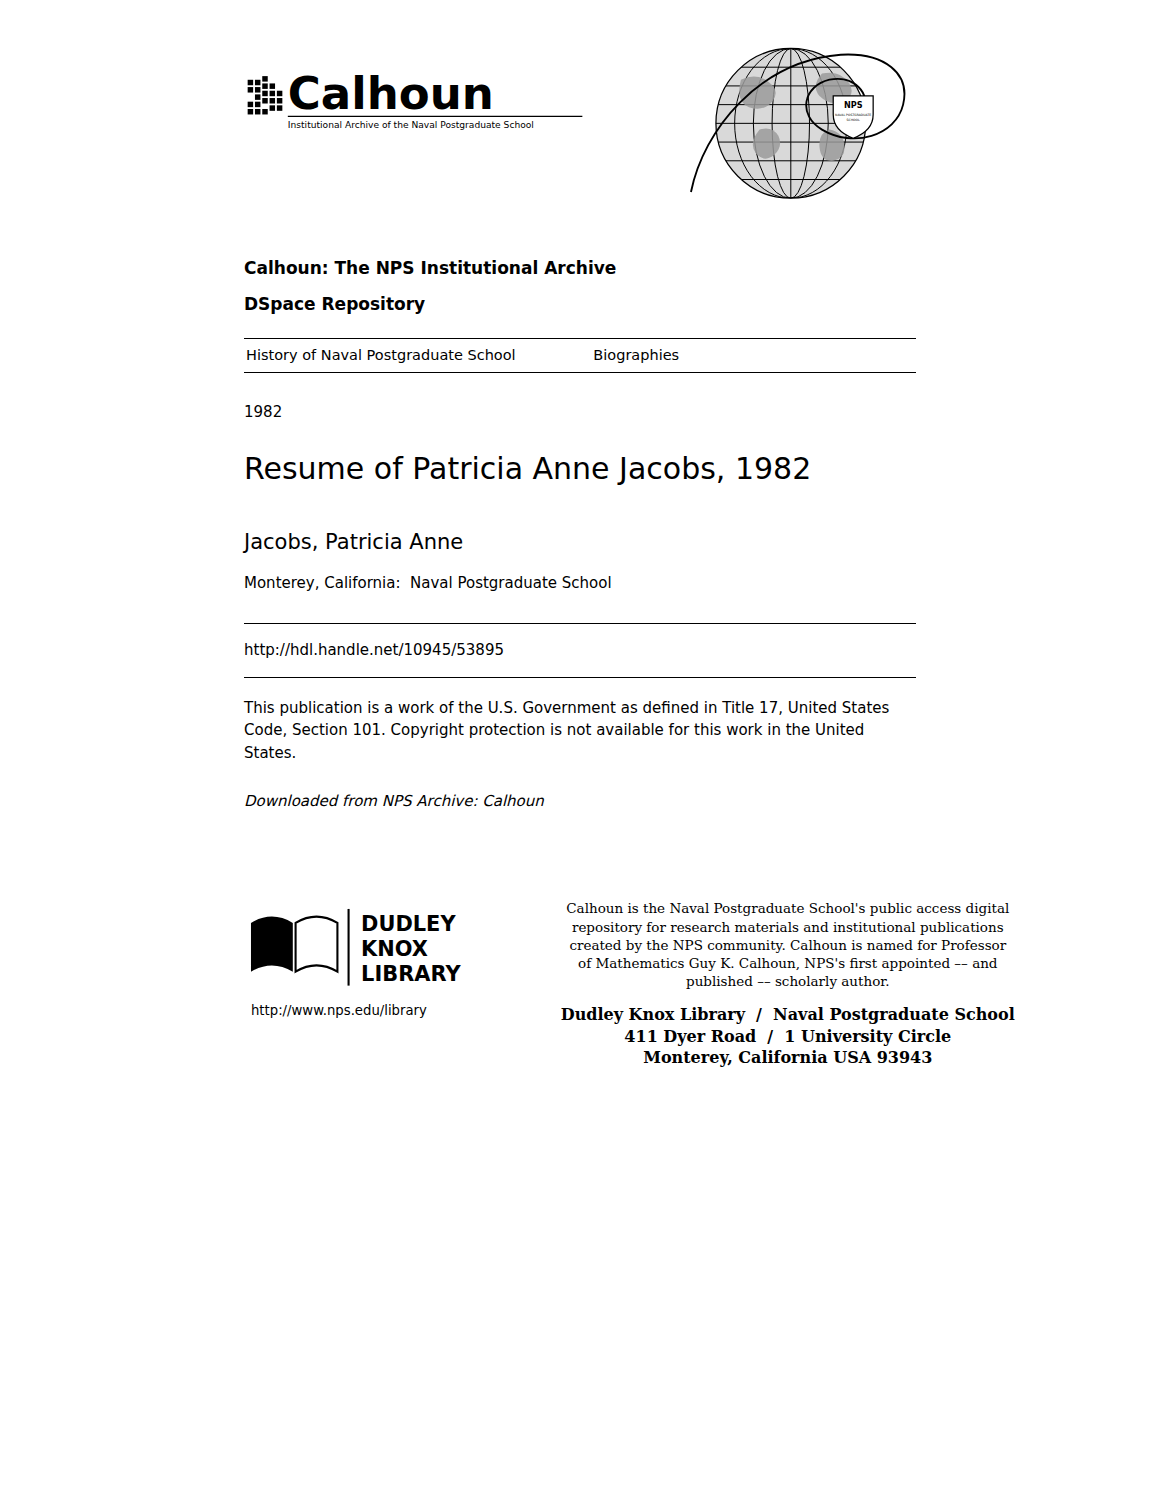Calhoun Institutional Archive of the Naval Postgraduate School
NPS NAVAL POSTGRADUATE SCHOOL
Calhoun: The NPS Institutional Archive
DSpace Repository
History of Naval Postgraduate School
Biographies
1982
Resume of Patricia Anne Jacobs, 1982
Jacobs, Patricia Anne
Monterey, California: Naval Postgraduate School
http://hdl.handle.net/10945/53895
This publication is a work of the U.S. Government as defined in Title 17, United States Code, Section 101. Copyright protection is not available for this work in the United States.
Downloaded from NPS Archive: Calhoun
DUDLEY KNOX LIBRARY http://www.nps.edu/library
Calhoun is the Naval Postgraduate School's public access digital repository for research materials and institutional publications created by the NPS community. Calhoun is named for Professor of Mathematics Guy K. Calhoun, NPS's first appointed –– and published –– scholarly author.
Dudley Knox Library / Naval Postgraduate School
411 Dyer Road / 1 University Circle
Monterey, California USA 93943